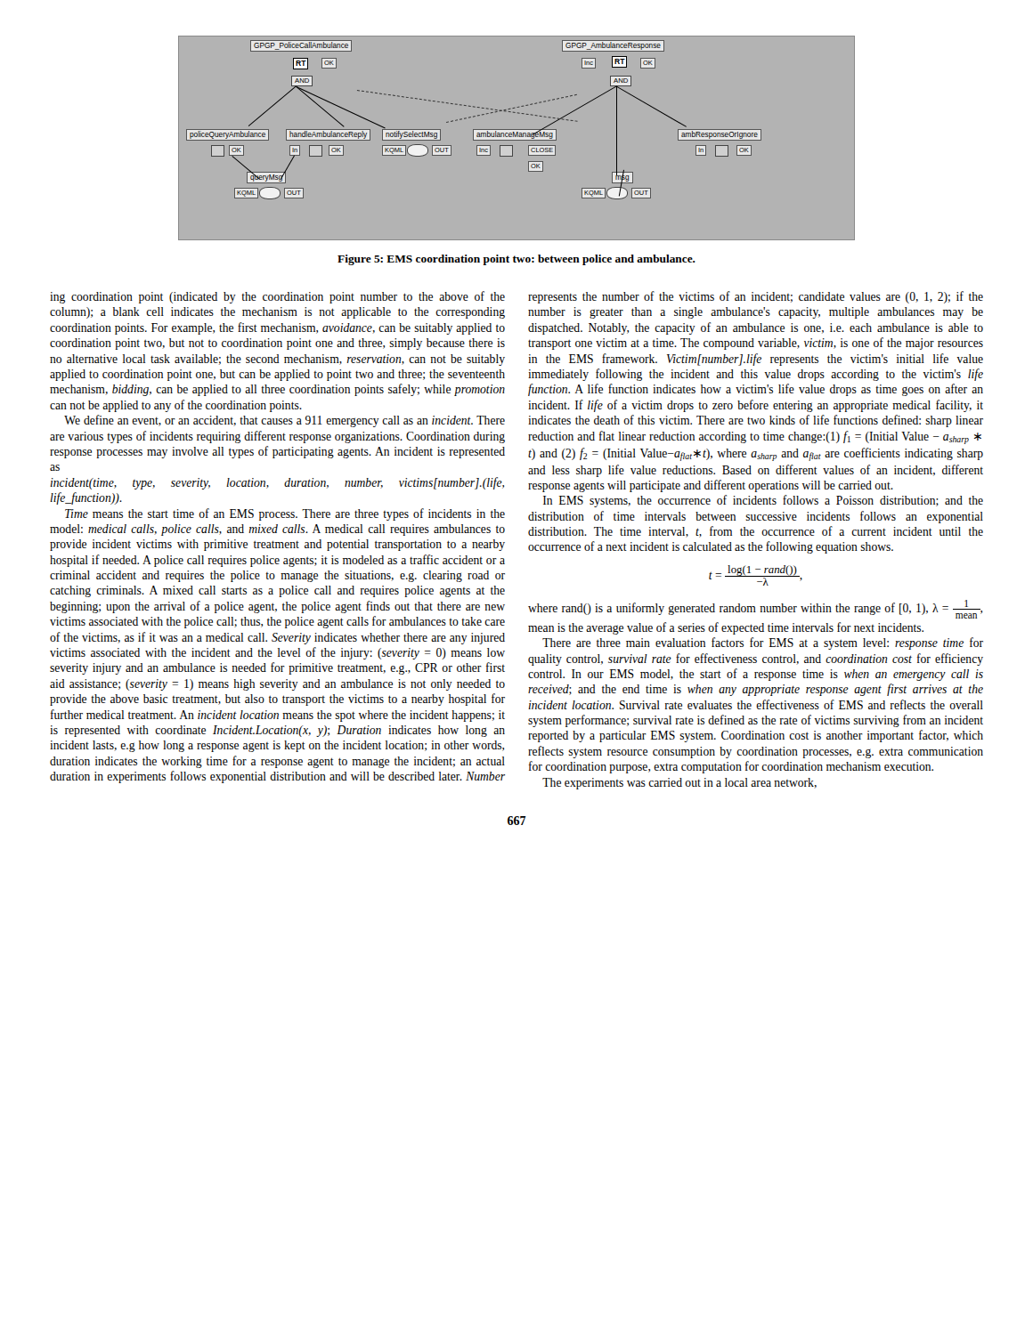GPGP_PoliceCallAmbulance
RT
OK
AND
policeQueryAmbulance
OK
handleAmbulanceReply
In
OK
notifySelectMsg
KQML
OUT
queryMsg
KQML
OUT
GPGP_AmbulanceResponse
Inc
RT
OK
AND
ambulanceManageMsg
Inc
CLOSE
OK
ambResponseOrIgnore
In
OK
msg
KQML
OUT
Figure 5: EMS coordination point two: between police and ambulance.
ing coordination point (indicated by the coordination point number to the above of the column); a blank cell indicates the mechanism is not applicable to the corresponding coordination points. For example, the first mechanism, avoidance, can be suitably applied to coordination point two, but not to coordination point one and three, simply because there is no alternative local task available; the second mechanism, reservation, can not be suitably applied to coordination point one, but can be applied to point two and three; the seventeenth mechanism, bidding, can be applied to all three coordination points safely; while promotion can not be applied to any of the coordination points.
We define an event, or an accident, that causes a 911 emergency call as an incident. There are various types of incidents requiring different response organizations. Coordination during response processes may involve all types of participating agents. An incident is represented as
incident(time, type, severity, location, duration, number, victims[number].(life, life_function)).
Time means the start time of an EMS process. There are three types of incidents in the model: medical calls, police calls, and mixed calls. A medical call requires ambulances to provide incident victims with primitive treatment and potential transportation to a nearby hospital if needed. A police call requires police agents; it is modeled as a traffic accident or a criminal accident and requires the police to manage the situations, e.g. clearing road or catching criminals. A mixed call starts as a police call and requires police agents at the beginning; upon the arrival of a police agent, the police agent finds out that there are new victims associated with the police call; thus, the police agent calls for ambulances to take care of the victims, as if it was an a medical call. Severity indicates whether there are any injured victims associated with the incident and the level of the injury: (severity = 0) means low severity injury and an ambulance is needed for primitive treatment, e.g., CPR or other first aid assistance; (severity = 1) means high severity and an ambulance is not only needed to provide the above basic treatment, but also to transport the victims to a nearby hospital for further medical treatment. An incident location means the spot where the incident happens; it is represented with coordinate Incident.Location(x, y); Duration indicates how long an incident lasts, e.g how long a response agent is kept on the incident location; in other words, duration indicates the working time for a response agent to manage the incident; an actual duration in experiments follows exponential distribution and will be described later. Number represents the number of the victims of an incident; candidate values are (0, 1, 2); if the number is greater than a single ambulance's capacity, multiple ambulances may be dispatched. Notably, the capacity of an ambulance is one, i.e. each ambulance is able to transport one victim at a time. The compound variable, victim, is one of the major resources in the EMS framework. Victim[number].life represents the victim's initial life value immediately following the incident and this value drops according to the victim's life function. A life function indicates how a victim's life value drops as time goes on after an incident. If life of a victim drops to zero before entering an appropriate medical facility, it indicates the death of this victim. There are two kinds of life functions defined: sharp linear reduction and flat linear reduction according to time change:(1) f1 = (Initial Value − asharp ∗ t) and (2) f2 = (Initial Value−aflat∗t), where asharp and aflat are coefficients indicating sharp and less sharp life value reductions. Based on different values of an incident, different response agents will participate and different operations will be carried out.
In EMS systems, the occurrence of incidents follows a Poisson distribution; and the distribution of time intervals between successive incidents follows an exponential distribution. The time interval, t, from the occurrence of a current incident until the occurrence of a next incident is calculated as the following equation shows.
t = log(1 − rand())−λ,
where rand() is a uniformly generated random number within the range of [0, 1), λ = 1 mean, mean is the average value of a series of expected time intervals for next incidents.
There are three main evaluation factors for EMS at a system level: response time for quality control, survival rate for effectiveness control, and coordination cost for efficiency control. In our EMS model, the start of a response time is when an emergency call is received; and the end time is when any appropriate response agent first arrives at the incident location. Survival rate evaluates the effectiveness of EMS and reflects the overall system performance; survival rate is defined as the rate of victims surviving from an incident reported by a particular EMS system. Coordination cost is another important factor, which reflects system resource consumption by coordination processes, e.g. extra communication for coordination purpose, extra computation for coordination mechanism execution.
The experiments was carried out in a local area network,
667